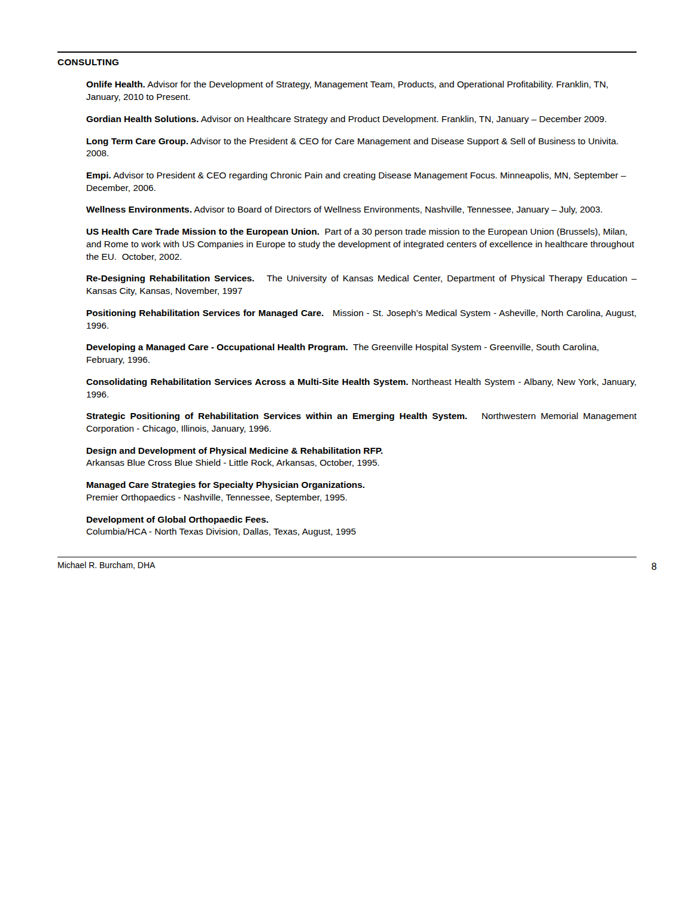CONSULTING
Onlife Health. Advisor for the Development of Strategy, Management Team, Products, and Operational Profitability. Franklin, TN, January, 2010 to Present.
Gordian Health Solutions. Advisor on Healthcare Strategy and Product Development. Franklin, TN, January – December 2009.
Long Term Care Group. Advisor to the President & CEO for Care Management and Disease Support & Sell of Business to Univita. 2008.
Empi. Advisor to President & CEO regarding Chronic Pain and creating Disease Management Focus. Minneapolis, MN, September – December, 2006.
Wellness Environments. Advisor to Board of Directors of Wellness Environments, Nashville, Tennessee, January – July, 2003.
US Health Care Trade Mission to the European Union. Part of a 30 person trade mission to the European Union (Brussels), Milan, and Rome to work with US Companies in Europe to study the development of integrated centers of excellence in healthcare throughout the EU. October, 2002.
Re-Designing Rehabilitation Services. The University of Kansas Medical Center, Department of Physical Therapy Education – Kansas City, Kansas, November, 1997
Positioning Rehabilitation Services for Managed Care. Mission - St. Joseph’s Medical System - Asheville, North Carolina, August, 1996.
Developing a Managed Care - Occupational Health Program. The Greenville Hospital System - Greenville, South Carolina, February, 1996.
Consolidating Rehabilitation Services Across a Multi-Site Health System. Northeast Health System - Albany, New York, January, 1996.
Strategic Positioning of Rehabilitation Services within an Emerging Health System. Northwestern Memorial Management Corporation - Chicago, Illinois, January, 1996.
Design and Development of Physical Medicine & Rehabilitation RFP.
Arkansas Blue Cross Blue Shield - Little Rock, Arkansas, October, 1995.
Managed Care Strategies for Specialty Physician Organizations.
Premier Orthopaedics - Nashville, Tennessee, September, 1995.
Development of Global Orthopaedic Fees.
Columbia/HCA - North Texas Division, Dallas, Texas, August, 1995
Michael R. Burcham, DHA 8